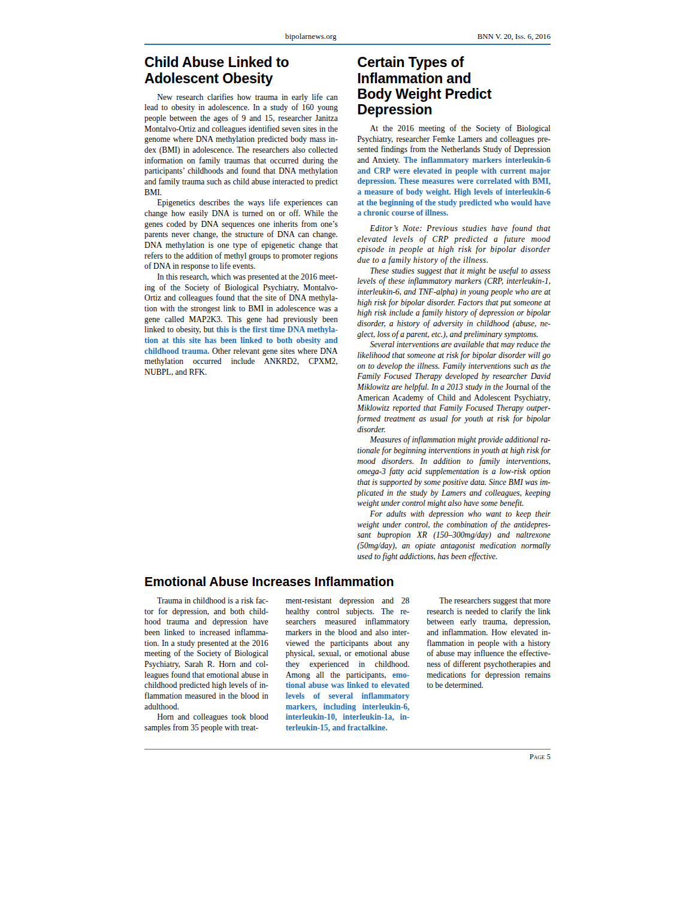bipolarnews.org BNN V. 20, Iss. 6, 2016
Child Abuse Linked to
Adolescent Obesity
New research clarifies how trauma in early life can lead to obesity in adolescence. In a study of 160 young people between the ages of 9 and 15, researcher Janitza Montalvo-Ortiz and colleagues identified seven sites in the genome where DNA methylation predicted body mass index (BMI) in adolescence. The researchers also collected information on family traumas that occurred during the participants’ childhoods and found that DNA methylation and family trauma such as child abuse interacted to predict BMI.
Epigenetics describes the ways life experiences can change how easily DNA is turned on or off. While the genes coded by DNA sequences one inherits from one’s parents never change, the structure of DNA can change. DNA methylation is one type of epigenetic change that refers to the addition of methyl groups to promoter regions of DNA in response to life events.
In this research, which was presented at the 2016 meeting of the Society of Biological Psychiatry, Montalvo-Ortiz and colleagues found that the site of DNA methylation with the strongest link to BMI in adolescence was a gene called MAP2K3. This gene had previously been linked to obesity, but this is the first time DNA methylation at this site has been linked to both obesity and childhood trauma. Other relevant gene sites where DNA methylation occurred include ANKRD2, CPXM2, NUBPL, and RFK.
Certain Types of Inflammation and
Body Weight Predict Depression
At the 2016 meeting of the Society of Biological Psychiatry, researcher Femke Lamers and colleagues presented findings from the Netherlands Study of Depression and Anxiety. The inflammatory markers interleukin-6 and CRP were elevated in people with current major depression. These measures were correlated with BMI, a measure of body weight. High levels of interleukin-6 at the beginning of the study predicted who would have a chronic course of illness.
Editor’s Note: Previous studies have found that elevated levels of CRP predicted a future mood episode in people at high risk for bipolar disorder due to a family history of the illness.
These studies suggest that it might be useful to assess levels of these inflammatory markers (CRP, interleukin-1, interleukin-6, and TNF-alpha) in young people who are at high risk for bipolar disorder. Factors that put someone at high risk include a family history of depression or bipolar disorder, a history of adversity in childhood (abuse, neglect, loss of a parent, etc.), and preliminary symptoms.
Several interventions are available that may reduce the likelihood that someone at risk for bipolar disorder will go on to develop the illness. Family interventions such as the Family Focused Therapy developed by researcher David Miklowitz are helpful. In a 2013 study in the Journal of the American Academy of Child and Adolescent Psychiatry, Miklowitz reported that Family Focused Therapy outperformed treatment as usual for youth at risk for bipolar disorder.
Measures of inflammation might provide additional rationale for beginning interventions in youth at high risk for mood disorders. In addition to family interventions, omega-3 fatty acid supplementation is a low-risk option that is supported by some positive data. Since BMI was implicated in the study by Lamers and colleagues, keeping weight under control might also have some benefit.
For adults with depression who want to keep their weight under control, the combination of the antidepressant bupropion XR (150–300mg/day) and naltrexone (50mg/day), an opiate antagonist medication normally used to fight addictions, has been effective.
Emotional Abuse Increases Inflammation
Trauma in childhood is a risk factor for depression, and both childhood trauma and depression have been linked to increased inflammation. In a study presented at the 2016 meeting of the Society of Biological Psychiatry, Sarah R. Horn and colleagues found that emotional abuse in childhood predicted high levels of inflammation measured in the blood in adulthood.
Horn and colleagues took blood samples from 35 people with treat-
ment-resistant depression and 28 healthy control subjects. The researchers measured inflammatory markers in the blood and also interviewed the participants about any physical, sexual, or emotional abuse they experienced in childhood. Among all the participants, emotional abuse was linked to elevated levels of several inflammatory markers, including interleukin-6, interleukin-10, interleukin-1a, interleukin-15, and fractalkine.
The researchers suggest that more research is needed to clarify the link between early trauma, depression, and inflammation. How elevated inflammation in people with a history of abuse may influence the effectiveness of different psychotherapies and medications for depression remains to be determined.
Page 5